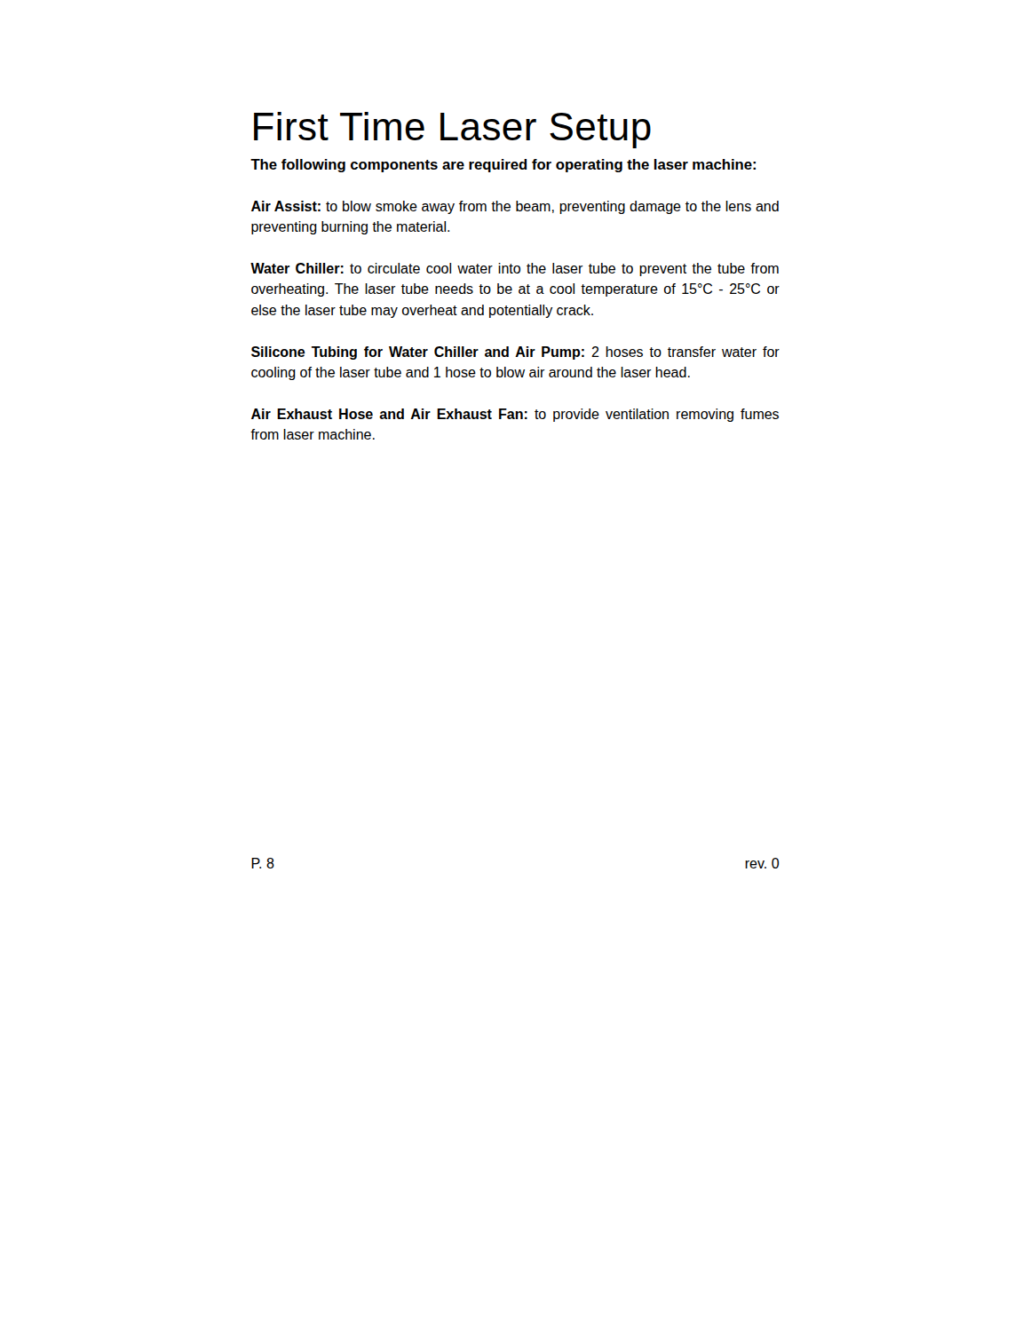First Time Laser Setup
The following components are required for operating the laser machine:
Air Assist: to blow smoke away from the beam, preventing damage to the lens and preventing burning the material.
Water Chiller: to circulate cool water into the laser tube to prevent the tube from overheating. The laser tube needs to be at a cool temperature of 15°C - 25°C or else the laser tube may overheat and potentially crack.
Silicone Tubing for Water Chiller and Air Pump: 2 hoses to transfer water for cooling of the laser tube and 1 hose to blow air around the laser head.
Air Exhaust Hose and Air Exhaust Fan: to provide ventilation removing fumes from laser machine.
P. 8 rev. 0